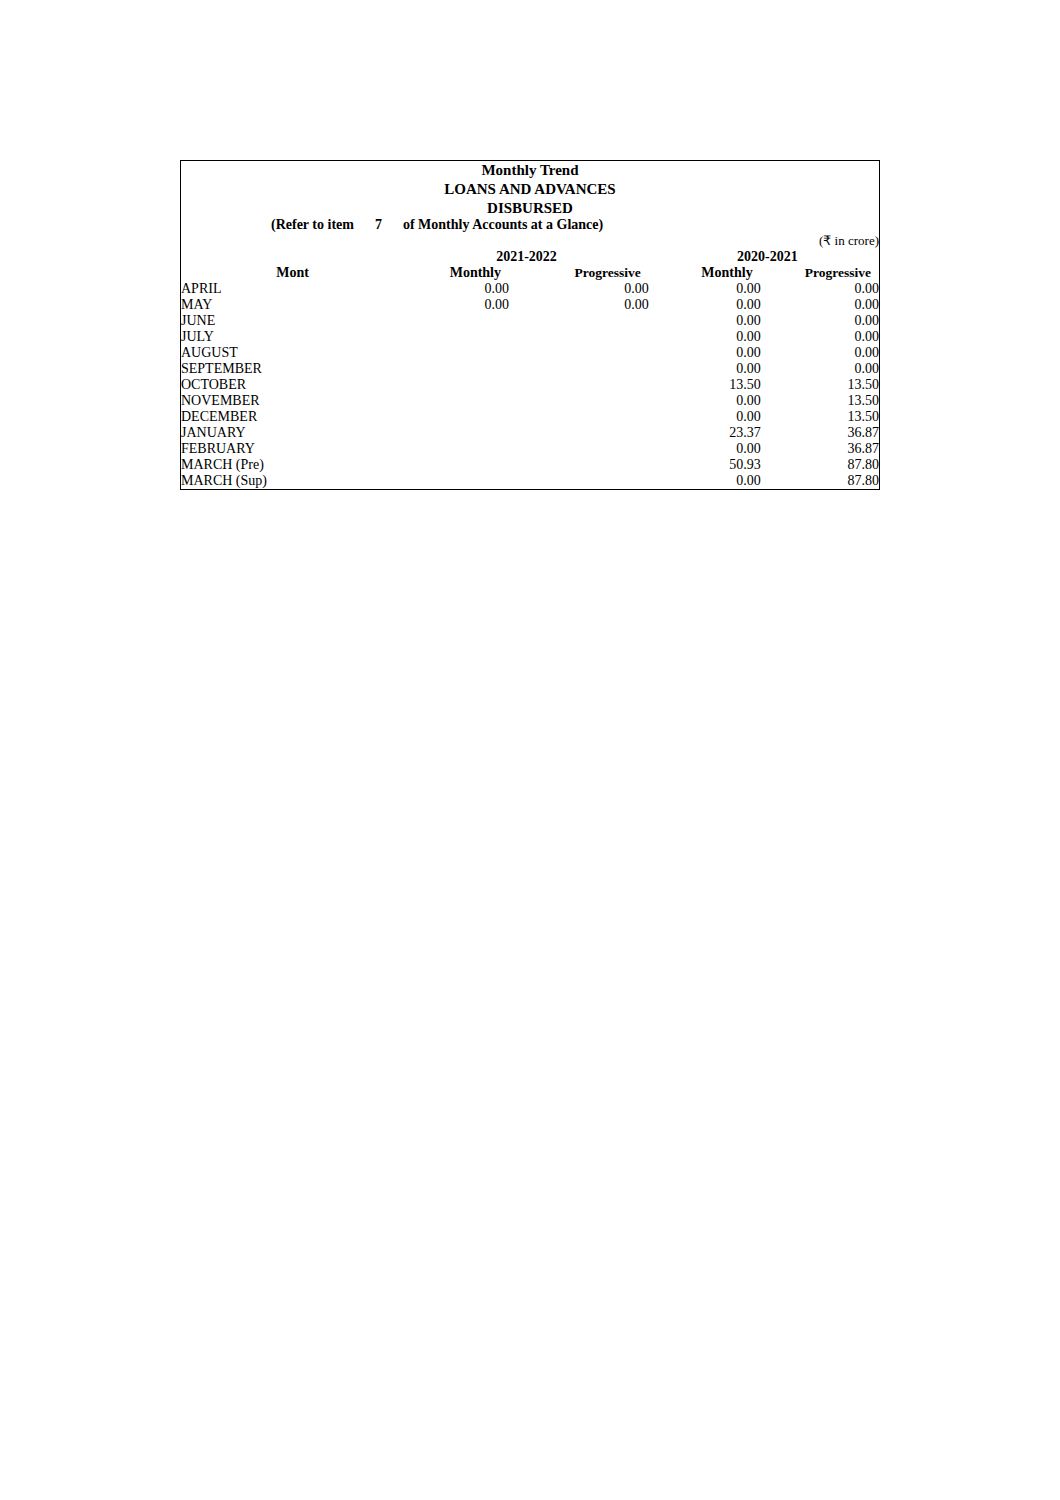| Monthly Trend LOANS AND ADVANCES DISBURSED |
| (Refer to item 7 of Monthly Accounts at a Glance) |
| | | | | | ( ₹ in crore) |
| | 2021-2022 | | 2020-2021 |
| Mont | Monthly | Progressive | | Monthly | Progressive |
| APRIL | 0.00 | 0.00 | | 0.00 | 0.00 |
| MAY | 0.00 | 0.00 | | 0.00 | 0.00 |
| JUNE | | | | 0.00 | 0.00 |
| JULY | | | | 0.00 | 0.00 |
| AUGUST | | | | 0.00 | 0.00 |
| SEPTEMBER | | | | 0.00 | 0.00 |
| OCTOBER | | | | 13.50 | 13.50 |
| NOVEMBER | | | | 0.00 | 13.50 |
| DECEMBER | | | | 0.00 | 13.50 |
| JANUARY | | | | 23.37 | 36.87 |
| FEBRUARY | | | | 0.00 | 36.87 |
| MARCH (Pre) | | | | 50.93 | 87.80 |
| MARCH (Sup) | | | | 0.00 | 87.80 |